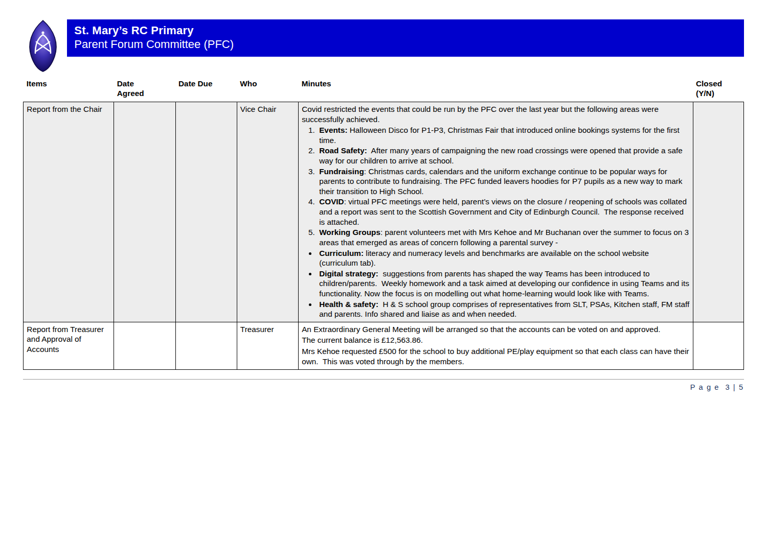St. Mary’s RC Primary
Parent Forum Committee (PFC)
| Items | Date Agreed | Date Due | Who | Minutes | Closed (Y/N) |
| --- | --- | --- | --- | --- | --- |
| Report from the Chair | | | Vice Chair | Covid restricted the events that could be run by the PFC over the last year but the following areas were successfully achieved. Events: Halloween Disco for P1-P3, Christmas Fair that introduced online bookings systems for the first time. Road Safety: After many years of campaigning the new road crossings were opened that provide a safe way for our children to arrive at school. Fundraising : Christmas cards, calendars and the uniform exchange continue to be popular ways for parents to contribute to fundraising. The PFC funded leavers hoodies for P7 pupils as a new way to mark their transition to High School. COVID : virtual PFC meetings were held, parent’s views on the closure / reopening of schools was collated and a report was sent to the Scottish Government and City of Edinburgh Council. The response received is attached. Working Groups : parent volunteers met with Mrs Kehoe and Mr Buchanan over the summer to focus on 3 areas that emerged as areas of concern following a parental survey - Curriculum: literacy and numeracy levels and benchmarks are available on the school website (curriculum tab). Digital strategy: suggestions from parents has shaped the way Teams has been introduced to children/parents. Weekly homework and a task aimed at developing our confidence in using Teams and its functionality. Now the focus is on modelling out what home-learning would look like with Teams. Health & safety: H & S school group comprises of representatives from SLT, PSAs, Kitchen staff, FM staff and parents. Info shared and liaise as and when needed. | |
| Report from Treasurer and Approval of Accounts | | | Treasurer | An Extraordinary General Meeting will be arranged so that the accounts can be voted on and approved. The current balance is £12,563.86. Mrs Kehoe requested £500 for the school to buy additional PE/play equipment so that each class can have their own. This was voted through by the members. | |
P a g e 3 | 5